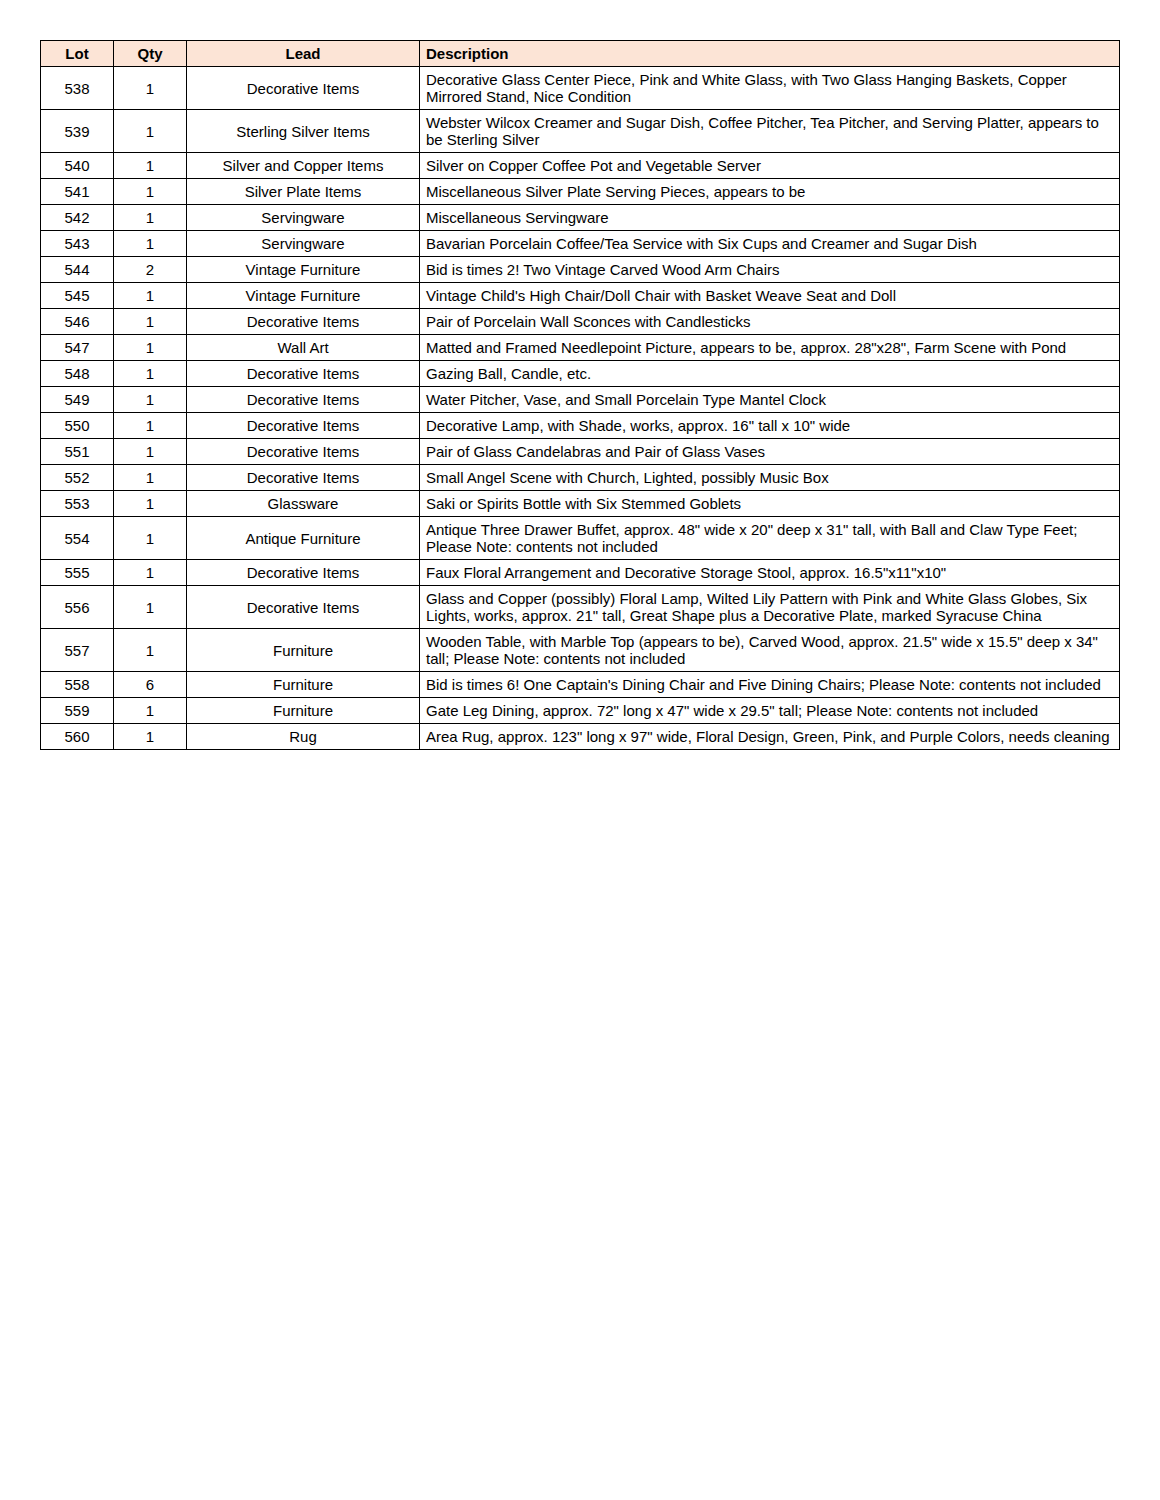| Lot | Qty | Lead | Description |
| --- | --- | --- | --- |
| 538 | 1 | Decorative Items | Decorative Glass Center Piece, Pink and White Glass, with Two Glass Hanging Baskets, Copper Mirrored Stand, Nice Condition |
| 539 | 1 | Sterling Silver Items | Webster Wilcox Creamer and Sugar Dish, Coffee Pitcher, Tea Pitcher, and Serving Platter, appears to be Sterling Silver |
| 540 | 1 | Silver and Copper Items | Silver on Copper Coffee Pot and Vegetable Server |
| 541 | 1 | Silver Plate Items | Miscellaneous Silver Plate Serving Pieces, appears to be |
| 542 | 1 | Servingware | Miscellaneous Servingware |
| 543 | 1 | Servingware | Bavarian Porcelain Coffee/Tea Service with Six Cups and Creamer and Sugar Dish |
| 544 | 2 | Vintage Furniture | Bid is times 2! Two Vintage Carved Wood Arm Chairs |
| 545 | 1 | Vintage Furniture | Vintage Child's High Chair/Doll Chair with Basket Weave Seat and Doll |
| 546 | 1 | Decorative Items | Pair of Porcelain Wall Sconces with Candlesticks |
| 547 | 1 | Wall Art | Matted and Framed Needlepoint Picture, appears to be, approx. 28"x28", Farm Scene with Pond |
| 548 | 1 | Decorative Items | Gazing Ball, Candle, etc. |
| 549 | 1 | Decorative Items | Water Pitcher, Vase, and Small Porcelain Type Mantel Clock |
| 550 | 1 | Decorative Items | Decorative Lamp, with Shade, works, approx. 16" tall x 10" wide |
| 551 | 1 | Decorative Items | Pair of Glass Candelabras and Pair of Glass Vases |
| 552 | 1 | Decorative Items | Small Angel Scene with Church, Lighted, possibly Music Box |
| 553 | 1 | Glassware | Saki or Spirits Bottle with Six Stemmed Goblets |
| 554 | 1 | Antique Furniture | Antique Three Drawer Buffet, approx. 48" wide x 20" deep x 31" tall, with Ball and Claw Type Feet; Please Note: contents not included |
| 555 | 1 | Decorative Items | Faux Floral Arrangement and Decorative Storage Stool, approx. 16.5"x11"x10" |
| 556 | 1 | Decorative Items | Glass and Copper (possibly) Floral Lamp, Wilted Lily Pattern with Pink and White Glass Globes, Six Lights, works, approx. 21" tall, Great Shape plus a Decorative Plate, marked Syracuse China |
| 557 | 1 | Furniture | Wooden Table, with Marble Top (appears to be), Carved Wood, approx. 21.5" wide x 15.5" deep x 34" tall; Please Note: contents not included |
| 558 | 6 | Furniture | Bid is times 6! One Captain's Dining Chair and Five Dining Chairs; Please Note: contents not included |
| 559 | 1 | Furniture | Gate Leg Dining, approx. 72" long x 47" wide x 29.5" tall; Please Note: contents not included |
| 560 | 1 | Rug | Area Rug, approx. 123" long x 97" wide, Floral Design, Green, Pink, and Purple Colors, needs cleaning |